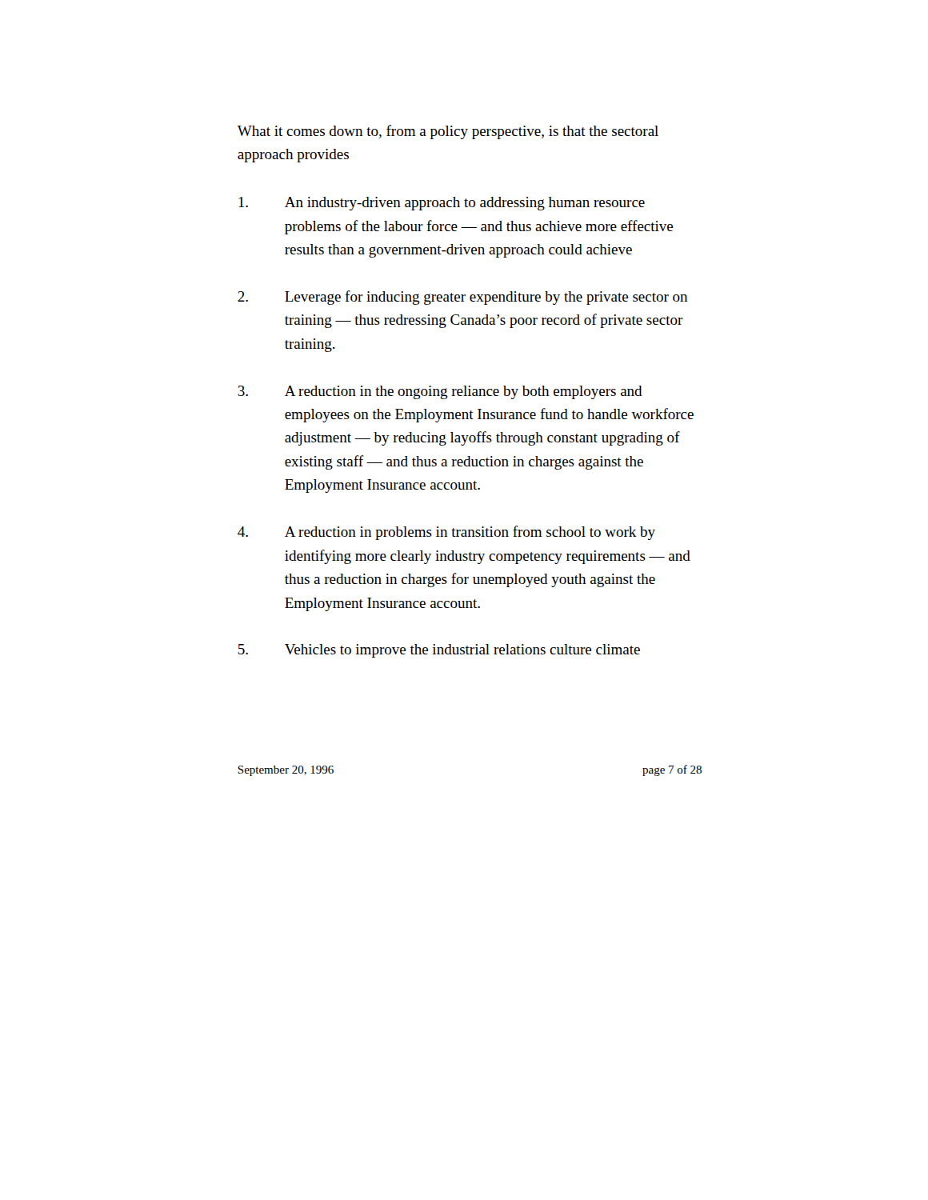What it comes down to, from a policy perspective, is that the sectoral approach provides
1. An industry-driven approach to addressing human resource problems of the labour force — and thus achieve more effective results than a government-driven approach could achieve
2. Leverage for inducing greater expenditure by the private sector on training — thus redressing Canada’s poor record of private sector training.
3. A reduction in the ongoing reliance by both employers and employees on the Employment Insurance fund to handle workforce adjustment — by reducing layoffs through constant upgrading of existing staff — and thus a reduction in charges against the Employment Insurance account.
4. A reduction in problems in transition from school to work by identifying more clearly industry competency requirements — and thus a reduction in charges for unemployed youth against the Employment Insurance account.
5. Vehicles to improve the industrial relations culture climate
September 20, 1996 page 7 of 28